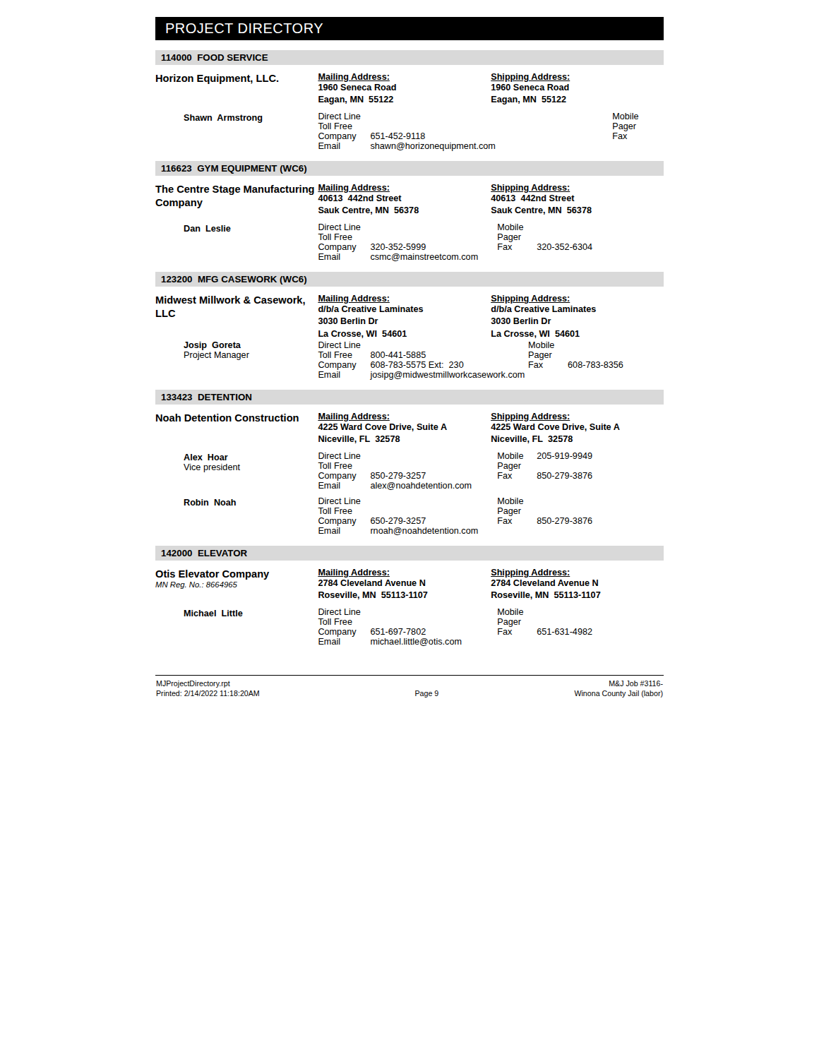PROJECT DIRECTORY
114000 FOOD SERVICE
| Horizon Equipment, LLC. | Mailing Address: 1960 Seneca Road Eagan, MN 55122 | Shipping Address: 1960 Seneca Road Eagan, MN 55122 |
| Shawn Armstrong | / Direct Line / / Mobile / / / Toll Free / / Pager / / / Company / 651-452-9118 / Fax / / / Email / shawn@horizonequipment.com / |
116623 GYM EQUIPMENT (WC6)
| The Centre Stage Manufacturing Company | Mailing Address: 40613 442nd Street Sauk Centre, MN 56378 | Shipping Address: 40613 442nd Street Sauk Centre, MN 56378 |
| Dan Leslie | / Direct Line / / Mobile / / / Toll Free / / Pager / / / Company / 320-352-5999 / Fax / 320-352-6304 / / Email / csmc@mainstreetcom.com / |
123200 MFG CASEWORK (WC6)
| Midwest Millwork & Casework, LLC | Mailing Address: d/b/a Creative Laminates 3030 Berlin Dr La Crosse, WI 54601 | Shipping Address: d/b/a Creative Laminates 3030 Berlin Dr La Crosse, WI 54601 |
| Josip Goreta Project Manager | / Direct Line / / Mobile / / / Toll Free / 800-441-5885 / Pager / / / Company / 608-783-5575 Ext: 230 / Fax / 608-783-8356 / / Email / josipg@midwestmillworkcasework.com / |
133423 DETENTION
| Noah Detention Construction | Mailing Address: 4225 Ward Cove Drive, Suite A Niceville, FL 32578 | Shipping Address: 4225 Ward Cove Drive, Suite A Niceville, FL 32578 |
| Alex Hoar Vice president | / Direct Line / / Mobile / 205-919-9949 / / Toll Free / / Pager / / / Company / 850-279-3257 / Fax / 850-279-3876 / / Email / alex@noahdetention.com / |
| Robin Noah | / Direct Line / / Mobile / / / Toll Free / / Pager / / / Company / 650-279-3257 / Fax / 850-279-3876 / / Email / rnoah@noahdetention.com / |
142000 ELEVATOR
| Otis Elevator Company MN Reg. No.: 8664965 | Mailing Address: 2784 Cleveland Avenue N Roseville, MN 55113-1107 | Shipping Address: 2784 Cleveland Avenue N Roseville, MN 55113-1107 |
| Michael Little | / Direct Line / / Mobile / / / Toll Free / / Pager / / / Company / 651-697-7802 / Fax / 651-631-4982 / / Email / michael.little@otis.com / |
| MJProjectDirectory.rpt | | M&J Job #3116- |
| Printed: 2/14/2022 11:18:20AM | Page 9 | Winona County Jail (labor) |